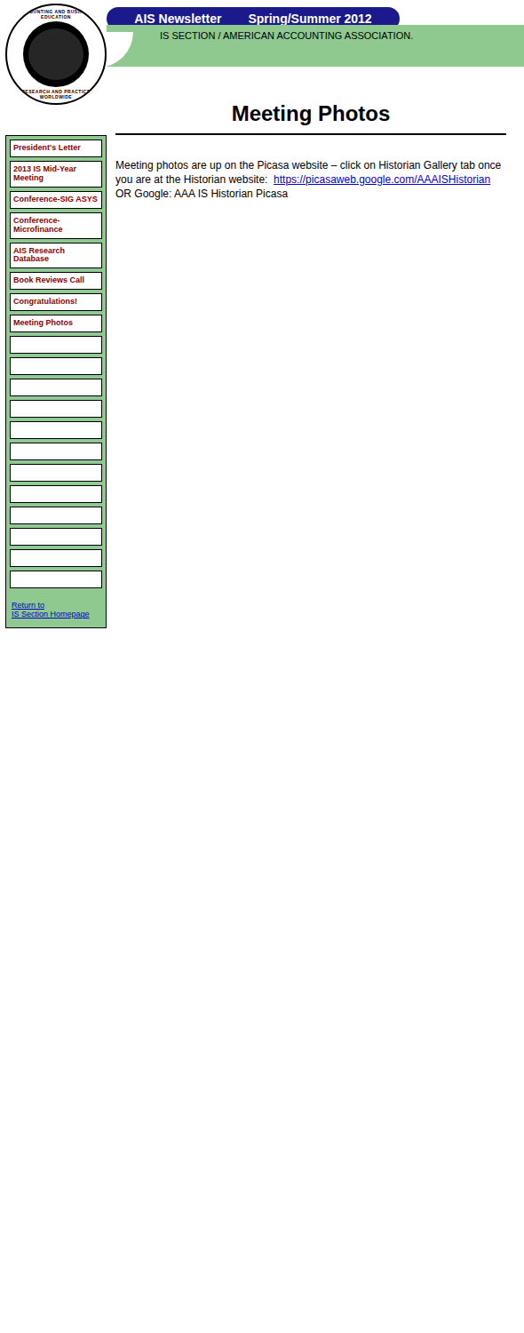ACCOUNTING AND BUSINESS EDUCATION
RESEARCH AND PRACTICE WORLDWIDE
AIS Newsletter Spring/Summer 2012
IS SECTION / AMERICAN ACCOUNTING ASSOCIATION.
Meeting Photos
President's Letter
2013 IS Mid-Year Meeting
Conference-SIG ASYS
Conference-Microfinance
AIS Research Database
Book Reviews Call
Congratulations!
Meeting Photos
Return to
IS Section Homepage
Meeting photos are up on the Picasa website – click on Historian Gallery tab once you are at the Historian website: https://picasaweb.google.com/AAAISHistorian
OR Google: AAA IS Historian Picasa